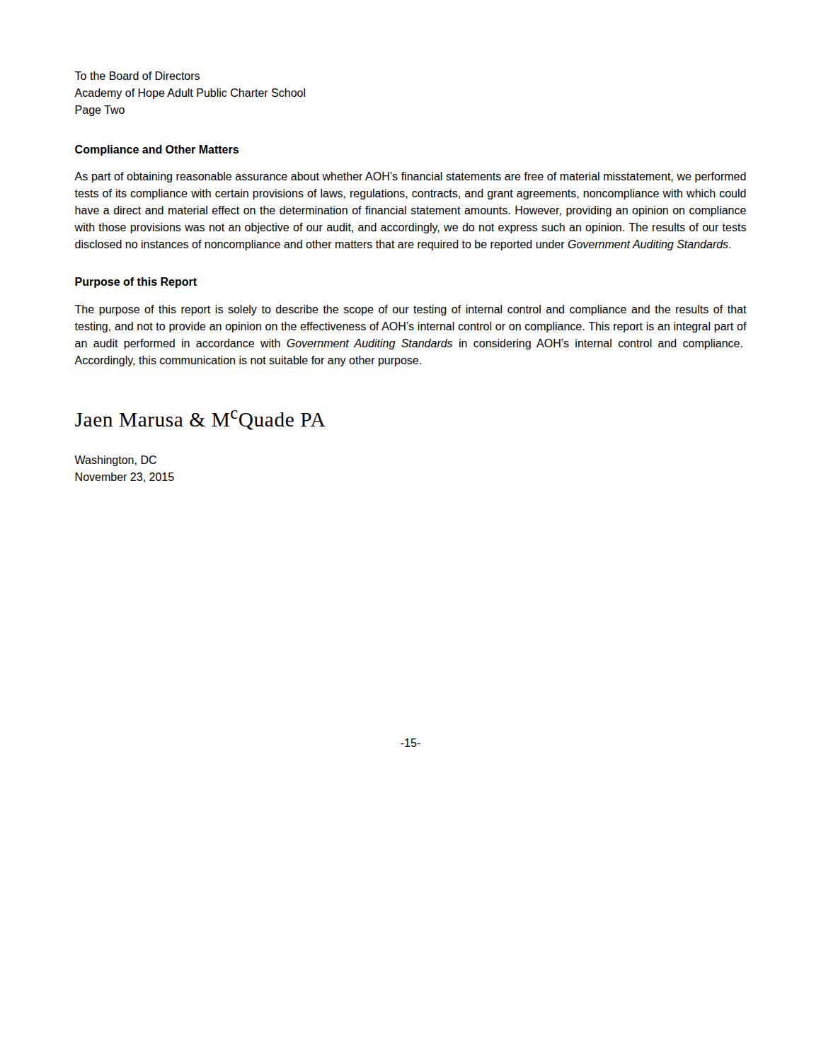To the Board of Directors
Academy of Hope Adult Public Charter School
Page Two
Compliance and Other Matters
As part of obtaining reasonable assurance about whether AOH’s financial statements are free of material misstatement, we performed tests of its compliance with certain provisions of laws, regulations, contracts, and grant agreements, noncompliance with which could have a direct and material effect on the determination of financial statement amounts. However, providing an opinion on compliance with those provisions was not an objective of our audit, and accordingly, we do not express such an opinion. The results of our tests disclosed no instances of noncompliance and other matters that are required to be reported under Government Auditing Standards.
Purpose of this Report
The purpose of this report is solely to describe the scope of our testing of internal control and compliance and the results of that testing, and not to provide an opinion on the effectiveness of AOH’s internal control or on compliance. This report is an integral part of an audit performed in accordance with Government Auditing Standards in considering AOH’s internal control and compliance. Accordingly, this communication is not suitable for any other purpose.
Jaen Marusa & McQuade PA
Washington, DC
November 23, 2015
-15-